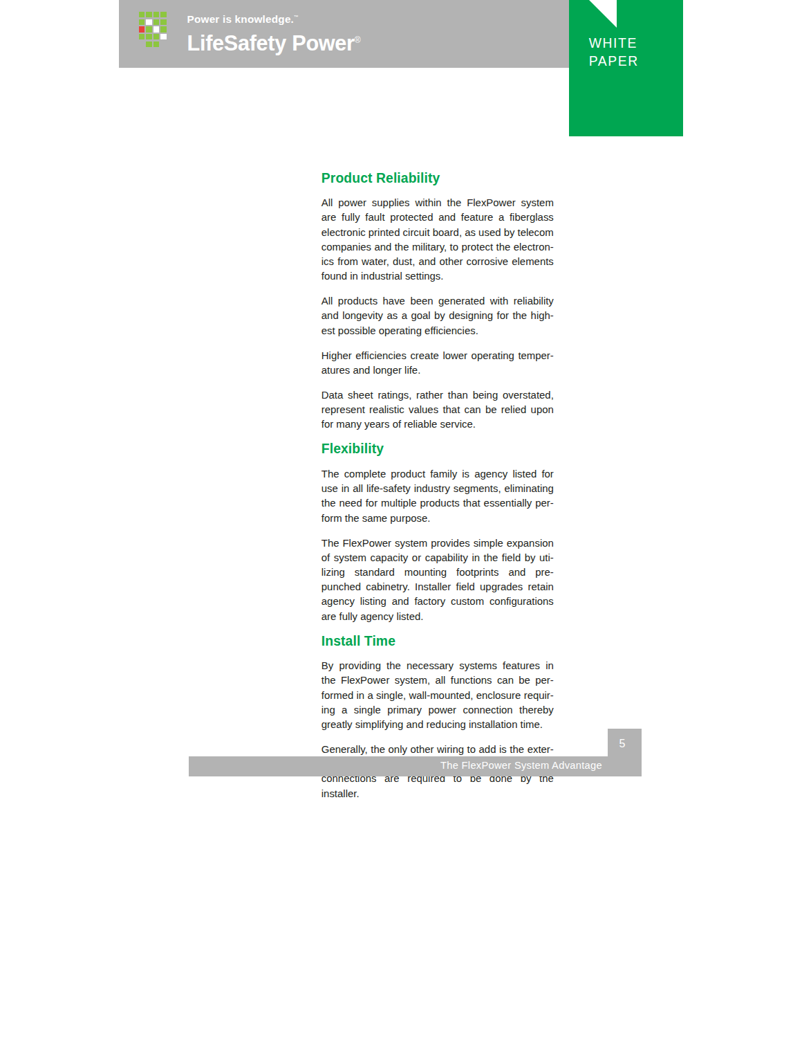Power is knowledge.™
LifeSafety Power®
WHITE
PAPER
Product Reliability
All power supplies within the FlexPower system are fully fault protected and feature a fiberglass electronic printed circuit board, as used by telecom companies and the military, to protect the electronics from water, dust, and other corrosive elements found in industrial settings.
All products have been generated with reliability and longevity as a goal by designing for the highest possible operating efficiencies.
Higher efficiencies create lower operating temperatures and longer life.
Data sheet ratings, rather than being overstated, represent realistic values that can be relied upon for many years of reliable service.
Flexibility
The complete product family is agency listed for use in all life-safety industry segments, eliminating the need for multiple products that essentially perform the same purpose.
The FlexPower system provides simple expansion of system capacity or capability in the field by utilizing standard mounting footprints and pre-punched cabinetry. Installer field upgrades retain agency listing and factory custom configurations are fully agency listed.
Install Time
By providing the necessary systems features in the FlexPower system, all functions can be performed in a single, wall-mounted, enclosure requiring a single primary power connection thereby greatly simplifying and reducing installation time.
Generally, the only other wiring to add is the external device field wiring. No internal module interconnections are required to be done by the installer.
The FlexPower System Advantage
5